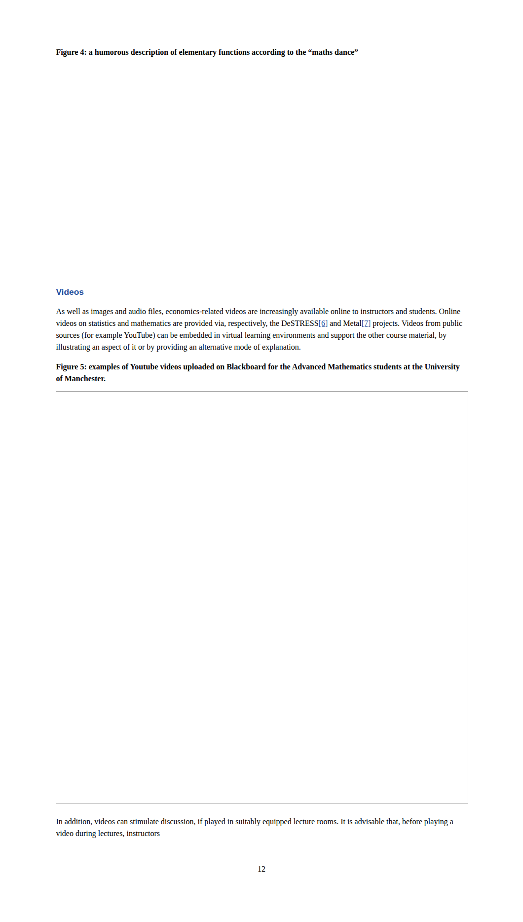Figure 4: a humorous description of elementary functions according to the “maths dance”
Videos
As well as images and audio files, economics-related videos are increasingly available online to instructors and students. Online videos on statistics and mathematics are provided via, respectively, the DeSTRESS[6] and Metal[7] projects. Videos from public sources (for example YouTube) can be embedded in virtual learning environments and support the other course material, by illustrating an aspect of it or by providing an alternative mode of explanation.
Figure 5: examples of Youtube videos uploaded on Blackboard for the Advanced Mathematics students at the University of Manchester.
In addition, videos can stimulate discussion, if played in suitably equipped lecture rooms. It is advisable that, before playing a video during lectures, instructors
12